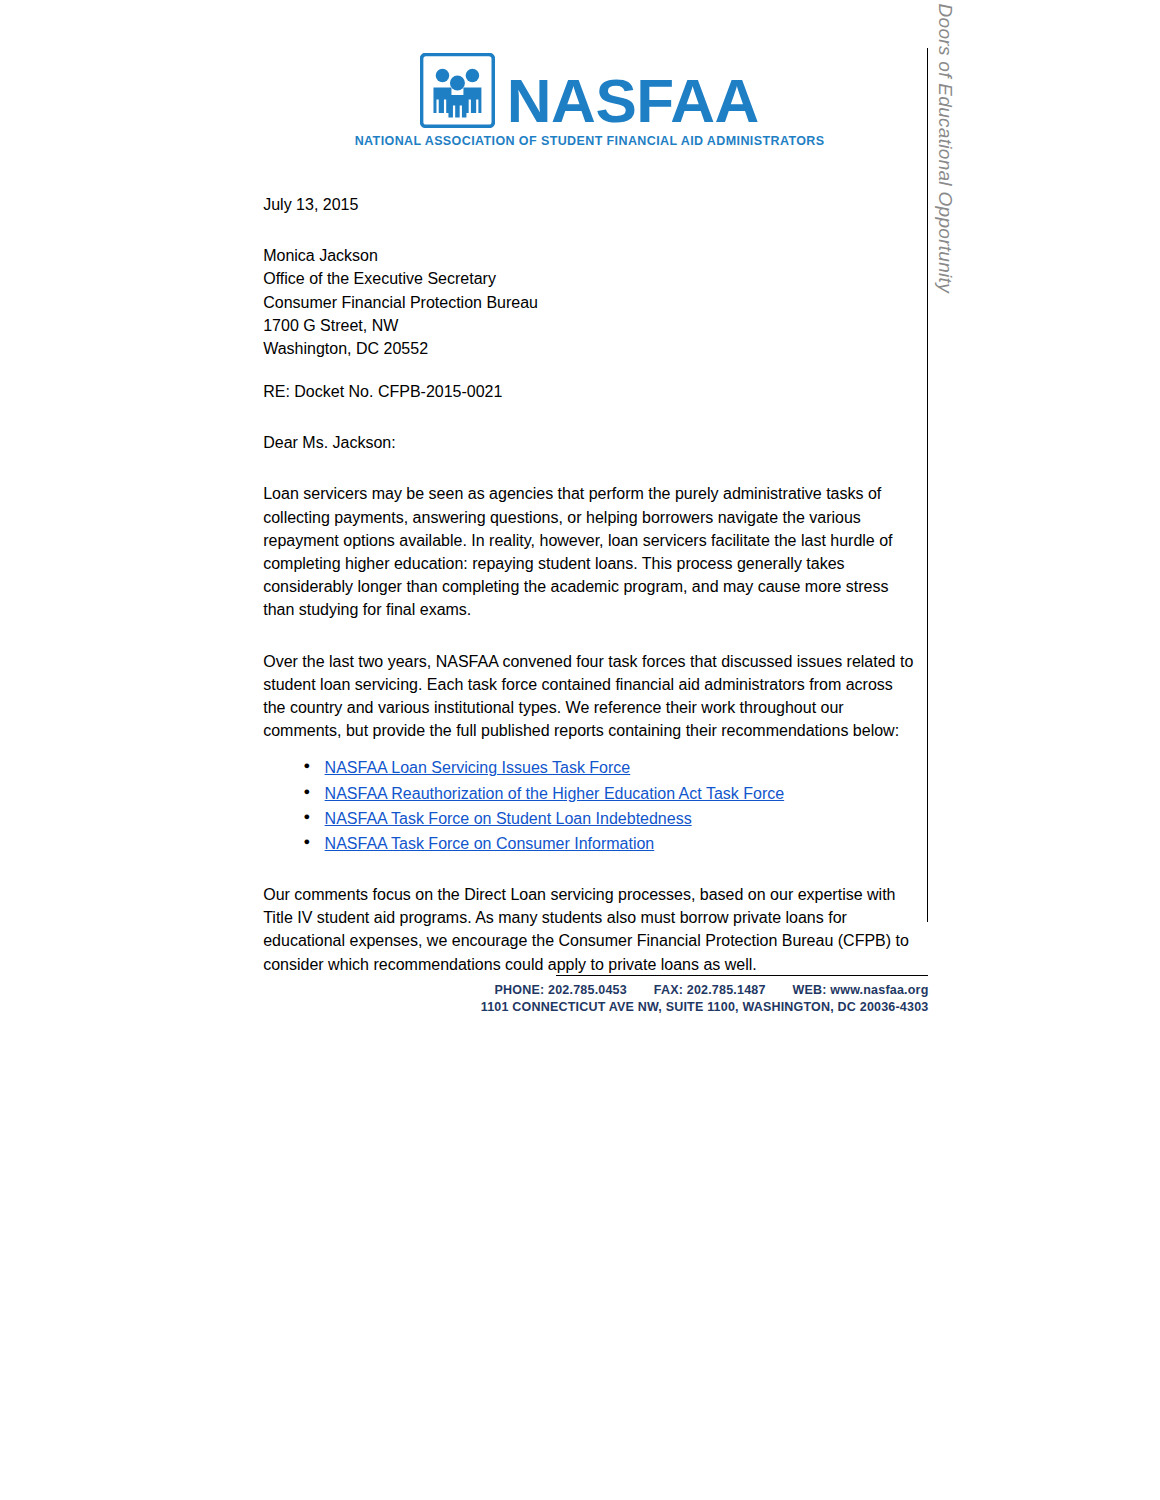Opening Doors of Educational Opportunity
NASFAA
NATIONAL ASSOCIATION OF STUDENT FINANCIAL AID ADMINISTRATORS
July 13, 2015
Monica Jackson
Office of the Executive Secretary
Consumer Financial Protection Bureau
1700 G Street, NW
Washington, DC 20552
RE: Docket No. CFPB-2015-0021
Dear Ms. Jackson:
Loan servicers may be seen as agencies that perform the purely administrative tasks of collecting payments, answering questions, or helping borrowers navigate the various repayment options available. In reality, however, loan servicers facilitate the last hurdle of completing higher education: repaying student loans. This process generally takes considerably longer than completing the academic program, and may cause more stress than studying for final exams.
Over the last two years, NASFAA convened four task forces that discussed issues related to student loan servicing. Each task force contained financial aid administrators from across the country and various institutional types. We reference their work throughout our comments, but provide the full published reports containing their recommendations below:
NASFAA Loan Servicing Issues Task Force
NASFAA Reauthorization of the Higher Education Act Task Force
NASFAA Task Force on Student Loan Indebtedness
NASFAA Task Force on Consumer Information
Our comments focus on the Direct Loan servicing processes, based on our expertise with Title IV student aid programs. As many students also must borrow private loans for educational expenses, we encourage the Consumer Financial Protection Bureau (CFPB) to consider which recommendations could apply to private loans as well.
PHONE: 202.785.0453 FAX: 202.785.1487 WEB: www.nasfaa.org
1101 CONNECTICUT AVE NW, SUITE 1100, WASHINGTON, DC 20036-4303